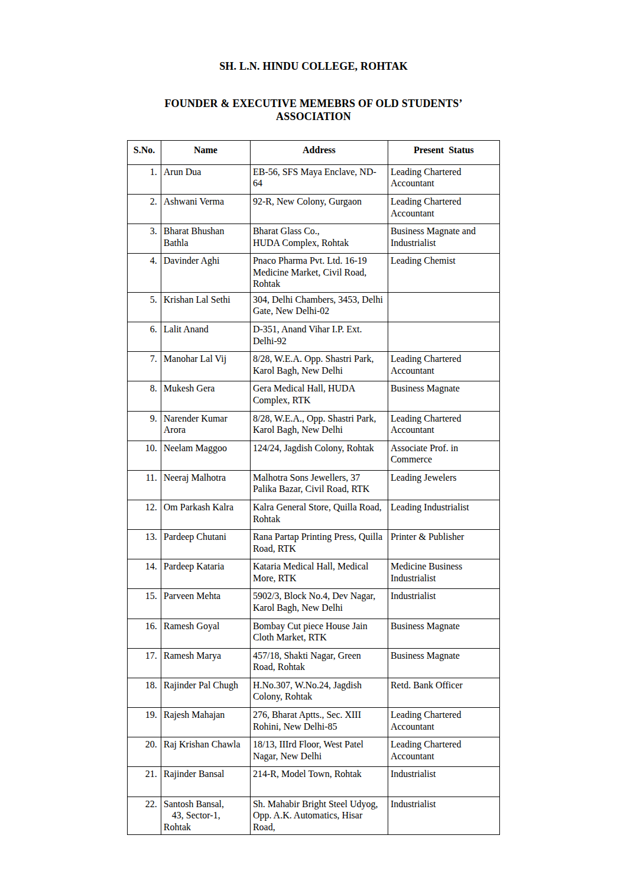SH. L.N. HINDU COLLEGE, ROHTAK
FOUNDER & EXECUTIVE MEMEBRS OF OLD STUDENTS’ ASSOCIATION
| S.No. | Name | Address | Present Status |
| --- | --- | --- | --- |
| 1. | Arun Dua | EB-56, SFS Maya Enclave, ND-64 | Leading Chartered Accountant |
| 2. | Ashwani Verma | 92-R, New Colony, Gurgaon | Leading Chartered Accountant |
| 3. | Bharat Bhushan Bathla | Bharat Glass Co., HUDA Complex, Rohtak | Business Magnate and Industrialist |
| 4. | Davinder Aghi | Pnaco Pharma Pvt. Ltd. 16-19 Medicine Market, Civil Road, Rohtak | Leading Chemist |
| 5. | Krishan Lal Sethi | 304, Delhi Chambers, 3453, Delhi Gate, New Delhi-02 | |
| 6. | Lalit Anand | D-351, Anand Vihar I.P. Ext. Delhi-92 | |
| 7. | Manohar Lal Vij | 8/28, W.E.A. Opp. Shastri Park, Karol Bagh, New Delhi | Leading Chartered Accountant |
| 8. | Mukesh Gera | Gera Medical Hall, HUDA Complex, RTK | Business Magnate |
| 9. | Narender Kumar Arora | 8/28, W.E.A., Opp. Shastri Park, Karol Bagh, New Delhi | Leading Chartered Accountant |
| 10. | Neelam Maggoo | 124/24, Jagdish Colony, Rohtak | Associate Prof. in Commerce |
| 11. | Neeraj Malhotra | Malhotra Sons Jewellers, 37 Palika Bazar, Civil Road, RTK | Leading Jewelers |
| 12. | Om Parkash Kalra | Kalra General Store, Quilla Road, Rohtak | Leading Industrialist |
| 13. | Pardeep Chutani | Rana Partap Printing Press, Quilla Road, RTK | Printer & Publisher |
| 14. | Pardeep Kataria | Kataria Medical Hall, Medical More, RTK | Medicine Business Industrialist |
| 15. | Parveen Mehta | 5902/3, Block No.4, Dev Nagar, Karol Bagh, New Delhi | Industrialist |
| 16. | Ramesh Goyal | Bombay Cut piece House Jain Cloth Market, RTK | Business Magnate |
| 17. | Ramesh Marya | 457/18, Shakti Nagar, Green Road, Rohtak | Business Magnate |
| 18. | Rajinder Pal Chugh | H.No.307, W.No.24, Jagdish Colony, Rohtak | Retd. Bank Officer |
| 19. | Rajesh Mahajan | 276, Bharat Aptts., Sec. XIII Rohini, New Delhi-85 | Leading Chartered Accountant |
| 20. | Raj Krishan Chawla | 18/13, IIIrd Floor, West Patel Nagar, New Delhi | Leading Chartered Accountant |
| 21. | Rajinder Bansal | 214-R, Model Town, Rohtak | Industrialist |
| 22. | Santosh Bansal, 43, Sector-1, Rohtak | Sh. Mahabir Bright Steel Udyog, Opp. A.K. Automatics, Hisar Road, | Industrialist |